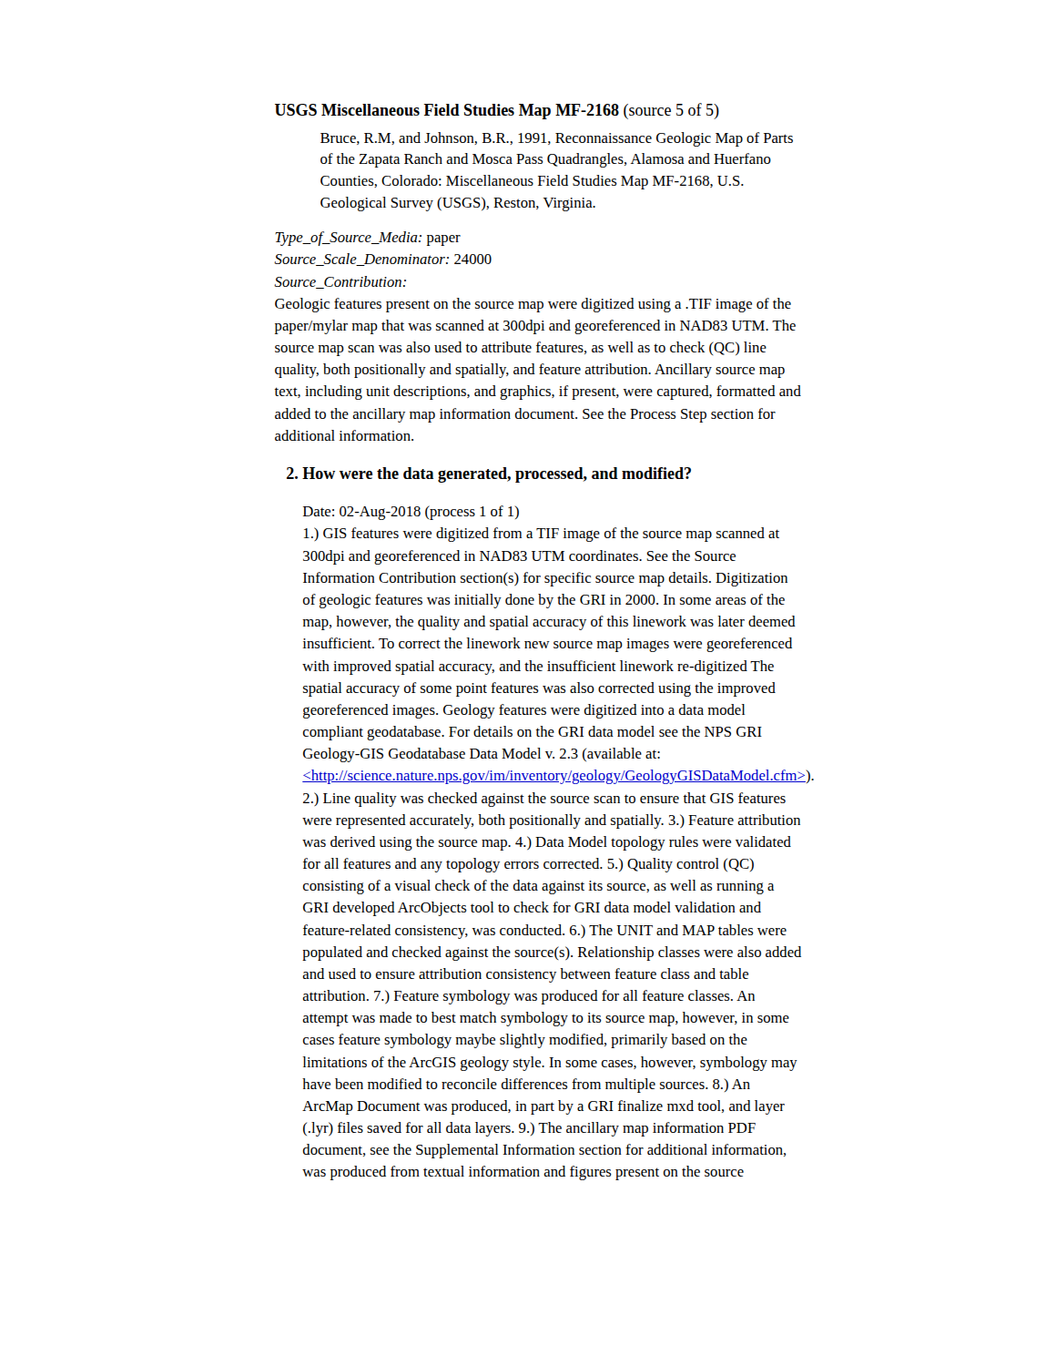USGS Miscellaneous Field Studies Map MF-2168 (source 5 of 5)
Bruce, R.M, and Johnson, B.R., 1991, Reconnaissance Geologic Map of Parts of the Zapata Ranch and Mosca Pass Quadrangles, Alamosa and Huerfano Counties, Colorado: Miscellaneous Field Studies Map MF-2168, U.S. Geological Survey (USGS), Reston, Virginia.
Type_of_Source_Media: paper
Source_Scale_Denominator: 24000
Source_Contribution:
Geologic features present on the source map were digitized using a .TIF image of the paper/mylar map that was scanned at 300dpi and georeferenced in NAD83 UTM. The source map scan was also used to attribute features, as well as to check (QC) line quality, both positionally and spatially, and feature attribution. Ancillary source map text, including unit descriptions, and graphics, if present, were captured, formatted and added to the ancillary map information document. See the Process Step section for additional information.
How were the data generated, processed, and modified?
Date: 02-Aug-2018 (process 1 of 1)
1.) GIS features were digitized from a TIF image of the source map scanned at 300dpi and georeferenced in NAD83 UTM coordinates. See the Source Information Contribution section(s) for specific source map details. Digitization of geologic features was initially done by the GRI in 2000. In some areas of the map, however, the quality and spatial accuracy of this linework was later deemed insufficient. To correct the linework new source map images were georeferenced with improved spatial accuracy, and the insufficient linework re-digitized The spatial accuracy of some point features was also corrected using the improved georeferenced images. Geology features were digitized into a data model compliant geodatabase. For details on the GRI data model see the NPS GRI Geology-GIS Geodatabase Data Model v. 2.3 (available at: <http://science.nature.nps.gov/im/inventory/geology/GeologyGISDataModel.cfm>). 2.) Line quality was checked against the source scan to ensure that GIS features were represented accurately, both positionally and spatially. 3.) Feature attribution was derived using the source map. 4.) Data Model topology rules were validated for all features and any topology errors corrected. 5.) Quality control (QC) consisting of a visual check of the data against its source, as well as running a GRI developed ArcObjects tool to check for GRI data model validation and feature-related consistency, was conducted. 6.) The UNIT and MAP tables were populated and checked against the source(s). Relationship classes were also added and used to ensure attribution consistency between feature class and table attribution. 7.) Feature symbology was produced for all feature classes. An attempt was made to best match symbology to its source map, however, in some cases feature symbology maybe slightly modified, primarily based on the limitations of the ArcGIS geology style. In some cases, however, symbology may have been modified to reconcile differences from multiple sources. 8.) An ArcMap Document was produced, in part by a GRI finalize mxd tool, and layer (.lyr) files saved for all data layers. 9.) The ancillary map information PDF document, see the Supplemental Information section for additional information, was produced from textual information and figures present on the source